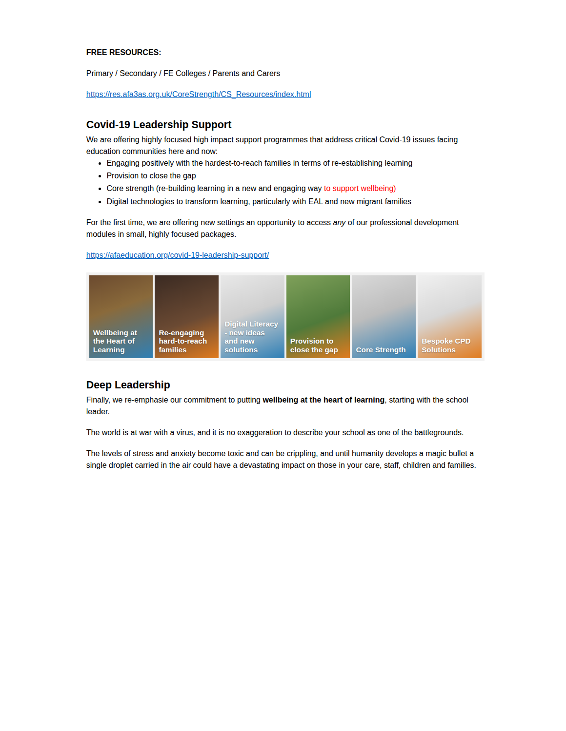FREE RESOURCES:
Primary / Secondary / FE Colleges / Parents and Carers
https://res.afa3as.org.uk/CoreStrength/CS_Resources/index.html
Covid-19 Leadership Support
We are offering highly focused high impact support programmes that address critical Covid-19 issues facing education communities here and now:
Engaging positively with the hardest-to-reach families in terms of re-establishing learning
Provision to close the gap
Core strength (re-building learning in a new and engaging way to support wellbeing)
Digital technologies to transform learning, particularly with EAL and new migrant families
For the first time, we are offering new settings an opportunity to access any of our professional development modules in small, highly focused packages.
https://afaeducation.org/covid-19-leadership-support/
Wellbeing at
the Heart of
Learning
Re-engaging
hard-to-reach
families
Digital Literacy
- new ideas
and new
solutions
Provision to
close the gap
Core Strength
Bespoke CPD
Solutions
Deep Leadership
Finally, we re-emphasie our commitment to putting wellbeing at the heart of learning, starting with the school leader.
The world is at war with a virus, and it is no exaggeration to describe your school as one of the battlegrounds.
The levels of stress and anxiety become toxic and can be crippling, and until humanity develops a magic bullet a single droplet carried in the air could have a devastating impact on those in your care, staff, children and families.